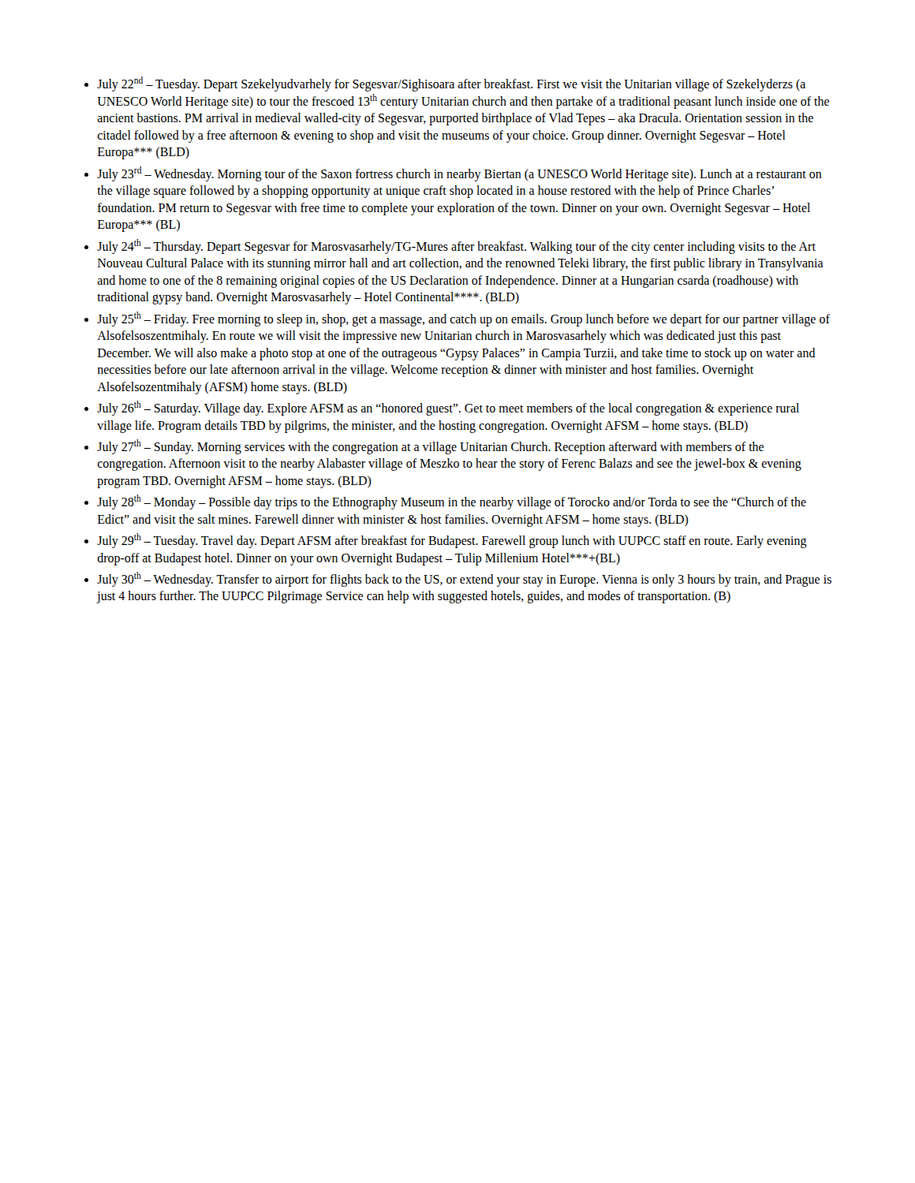July 22nd – Tuesday. Depart Szekelyudvarhely for Segesvar/Sighisoara after breakfast. First we visit the Unitarian village of Szekelyderzs (a UNESCO World Heritage site) to tour the frescoed 13th century Unitarian church and then partake of a traditional peasant lunch inside one of the ancient bastions. PM arrival in medieval walled-city of Segesvar, purported birthplace of Vlad Tepes – aka Dracula. Orientation session in the citadel followed by a free afternoon & evening to shop and visit the museums of your choice. Group dinner. Overnight Segesvar – Hotel Europa*** (BLD)
July 23rd – Wednesday. Morning tour of the Saxon fortress church in nearby Biertan (a UNESCO World Heritage site). Lunch at a restaurant on the village square followed by a shopping opportunity at unique craft shop located in a house restored with the help of Prince Charles’ foundation. PM return to Segesvar with free time to complete your exploration of the town. Dinner on your own. Overnight Segesvar – Hotel Europa*** (BL)
July 24th – Thursday. Depart Segesvar for Marosvasarhely/TG-Mures after breakfast. Walking tour of the city center including visits to the Art Nouveau Cultural Palace with its stunning mirror hall and art collection, and the renowned Teleki library, the first public library in Transylvania and home to one of the 8 remaining original copies of the US Declaration of Independence. Dinner at a Hungarian csarda (roadhouse) with traditional gypsy band. Overnight Marosvasarhely – Hotel Continental****. (BLD)
July 25th – Friday. Free morning to sleep in, shop, get a massage, and catch up on emails. Group lunch before we depart for our partner village of Alsofelsoszentmihaly. En route we will visit the impressive new Unitarian church in Marosvasarhely which was dedicated just this past December. We will also make a photo stop at one of the outrageous “Gypsy Palaces” in Campia Turzii, and take time to stock up on water and necessities before our late afternoon arrival in the village. Welcome reception & dinner with minister and host families. Overnight Alsofelsozentmihaly (AFSM) home stays. (BLD)
July 26th – Saturday. Village day. Explore AFSM as an “honored guest”. Get to meet members of the local congregation & experience rural village life. Program details TBD by pilgrims, the minister, and the hosting congregation. Overnight AFSM – home stays. (BLD)
July 27th – Sunday. Morning services with the congregation at a village Unitarian Church. Reception afterward with members of the congregation. Afternoon visit to the nearby Alabaster village of Meszko to hear the story of Ferenc Balazs and see the jewel-box & evening program TBD. Overnight AFSM – home stays. (BLD)
July 28th – Monday – Possible day trips to the Ethnography Museum in the nearby village of Torocko and/or Torda to see the “Church of the Edict” and visit the salt mines. Farewell dinner with minister & host families. Overnight AFSM – home stays. (BLD)
July 29th – Tuesday. Travel day. Depart AFSM after breakfast for Budapest. Farewell group lunch with UUPCC staff en route. Early evening drop-off at Budapest hotel. Dinner on your own Overnight Budapest – Tulip Millenium Hotel***+(BL)
July 30th – Wednesday. Transfer to airport for flights back to the US, or extend your stay in Europe. Vienna is only 3 hours by train, and Prague is just 4 hours further. The UUPCC Pilgrimage Service can help with suggested hotels, guides, and modes of transportation. (B)